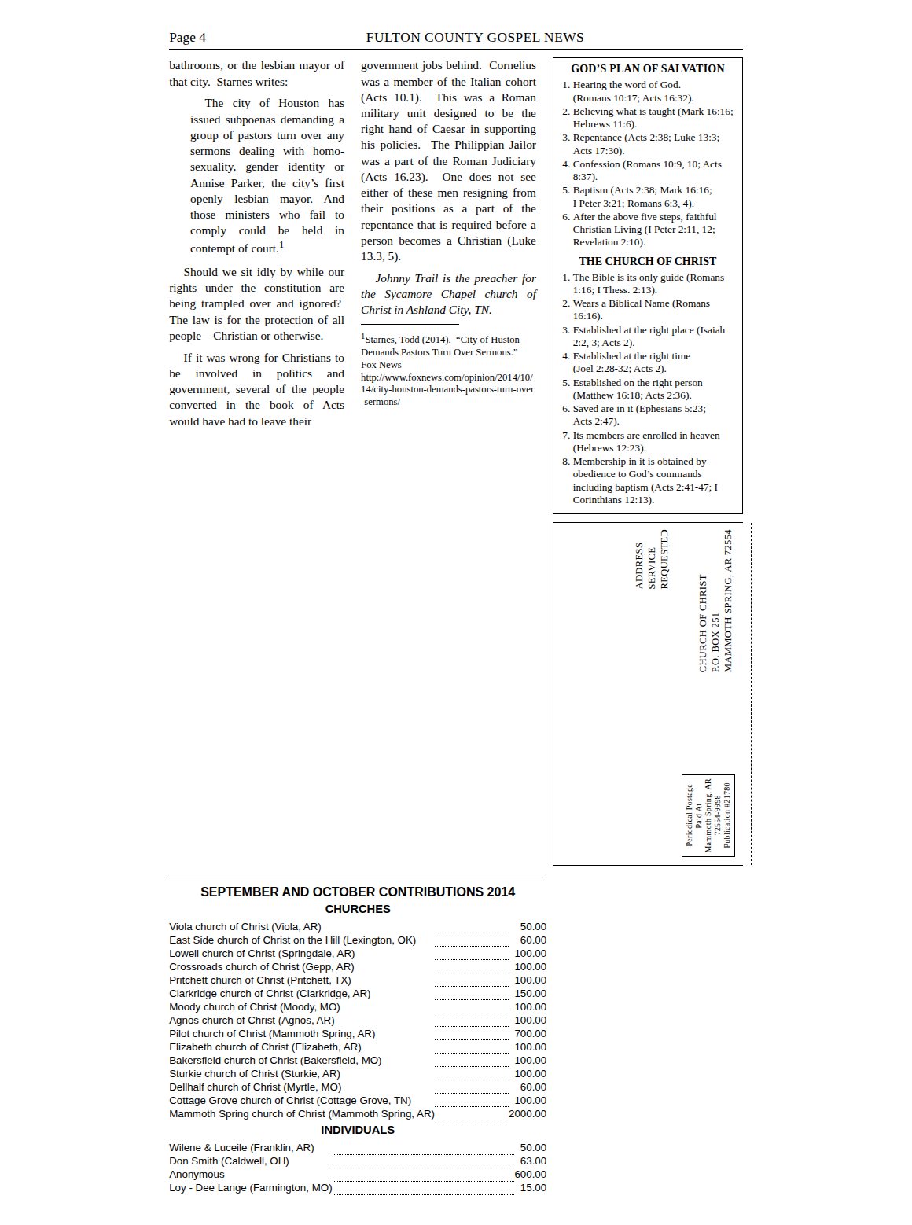Page 4
FULTON COUNTY GOSPEL NEWS
bathrooms, or the lesbian mayor of that city. Starnes writes:
The city of Houston has issued subpoenas demanding a group of pastors turn over any sermons dealing with homo-sexuality, gender identity or Annise Parker, the city’s first openly lesbian mayor. And those ministers who fail to comply could be held in contempt of court.1
Should we sit idly by while our rights under the constitution are being trampled over and ignored? The law is for the protection of all people—Christian or otherwise.
If it was wrong for Christians to be involved in politics and government, several of the people converted in the book of Acts would have had to leave their
government jobs behind. Cornelius was a member of the Italian cohort (Acts 10.1). This was a Roman military unit designed to be the right hand of Caesar in supporting his policies. The Philippian Jailor was a part of the Roman Judiciary (Acts 16.23). One does not see either of these men resigning from their positions as a part of the repentance that is required before a person becomes a Christian (Luke 13.3, 5).
Johnny Trail is the preacher for the Sycamore Chapel church of Christ in Ashland City, TN.
1Starnes, Todd (2014). “City of Huston Demands Pastors Turn Over Sermons.” Fox News
http://www.foxnews.com/opinion/2014/10/14/city-houston-demands-pastors-turn-over-sermons/
GOD’S PLAN OF SALVATION
Hearing the word of God.
(Romans 10:17; Acts 16:32).
Believing what is taught (Mark 16:16; Hebrews 11:6).
Repentance (Acts 2:38; Luke 13:3; Acts 17:30).
Confession (Romans 10:9, 10; Acts 8:37).
Baptism (Acts 2:38; Mark 16:16;
I Peter 3:21; Romans 6:3, 4).
After the above five steps, faithful Christian Living (I Peter 2:11, 12; Revelation 2:10).
THE CHURCH OF CHRIST
The Bible is its only guide (Romans 1:16; I Thess. 2:13).
Wears a Biblical Name (Romans 16:16).
Established at the right place (Isaiah 2:2, 3; Acts 2).
Established at the right time
(Joel 2:28-32; Acts 2).
Established on the right person
(Matthew 16:18; Acts 2:36).
Saved are in it (Ephesians 5:23;
Acts 2:47).
Its members are enrolled in heaven (Hebrews 12:23).
Membership in it is obtained by obedience to God’s commands including baptism (Acts 2:41-47; I Corinthians 12:13).
CHURCH OF CHRIST
P.O. BOX 251
MAMMOTH SPRING, AR 72554
ADDRESS
SERVICE
REQUESTED
Periodical Postage
Paid At
Mammoth Spring, AR
72554-9998
Publication #21780
SEPTEMBER AND OCTOBER CONTRIBUTIONS 2014
CHURCHES
| Viola church of Christ (Viola, AR) | | 50.00 |
| East Side church of Christ on the Hill (Lexington, OK) | | 60.00 |
| Lowell church of Christ (Springdale, AR) | | 100.00 |
| Crossroads church of Christ (Gepp, AR) | | 100.00 |
| Pritchett church of Christ (Pritchett, TX) | | 100.00 |
| Clarkridge church of Christ (Clarkridge, AR) | | 150.00 |
| Moody church of Christ (Moody, MO) | | 100.00 |
| Agnos church of Christ (Agnos, AR) | | 100.00 |
| Pilot church of Christ (Mammoth Spring, AR) | | 700.00 |
| Elizabeth church of Christ (Elizabeth, AR) | | 100.00 |
| Bakersfield church of Christ (Bakersfield, MO) | | 100.00 |
| Sturkie church of Christ (Sturkie, AR) | | 100.00 |
| Dellhalf church of Christ (Myrtle, MO) | | 60.00 |
| Cottage Grove church of Christ (Cottage Grove, TN) | | 100.00 |
| Mammoth Spring church of Christ (Mammoth Spring, AR) | | 2000.00 |
INDIVIDUALS
| Wilene & Luceile (Franklin, AR) | | 50.00 |
| Don Smith (Caldwell, OH) | | 63.00 |
| Anonymous | | 600.00 |
| Loy - Dee Lange (Farmington, MO) | | 15.00 |